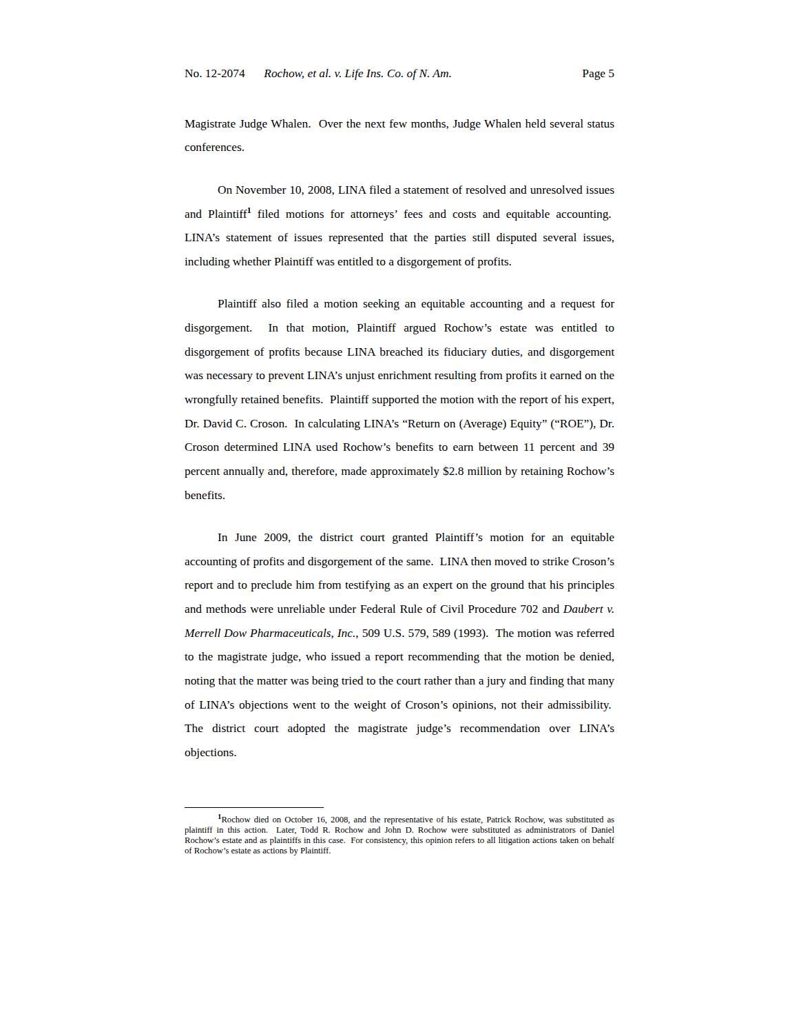No. 12-2074 Rochow, et al. v. Life Ins. Co. of N. Am. Page 5
Magistrate Judge Whalen. Over the next few months, Judge Whalen held several status conferences.
On November 10, 2008, LINA filed a statement of resolved and unresolved issues and Plaintiff1 filed motions for attorneys’ fees and costs and equitable accounting. LINA’s statement of issues represented that the parties still disputed several issues, including whether Plaintiff was entitled to a disgorgement of profits.
Plaintiff also filed a motion seeking an equitable accounting and a request for disgorgement. In that motion, Plaintiff argued Rochow’s estate was entitled to disgorgement of profits because LINA breached its fiduciary duties, and disgorgement was necessary to prevent LINA’s unjust enrichment resulting from profits it earned on the wrongfully retained benefits. Plaintiff supported the motion with the report of his expert, Dr. David C. Croson. In calculating LINA’s “Return on (Average) Equity” (“ROE”), Dr. Croson determined LINA used Rochow’s benefits to earn between 11 percent and 39 percent annually and, therefore, made approximately $2.8 million by retaining Rochow’s benefits.
In June 2009, the district court granted Plaintiff’s motion for an equitable accounting of profits and disgorgement of the same. LINA then moved to strike Croson’s report and to preclude him from testifying as an expert on the ground that his principles and methods were unreliable under Federal Rule of Civil Procedure 702 and Daubert v. Merrell Dow Pharmaceuticals, Inc., 509 U.S. 579, 589 (1993). The motion was referred to the magistrate judge, who issued a report recommending that the motion be denied, noting that the matter was being tried to the court rather than a jury and finding that many of LINA’s objections went to the weight of Croson’s opinions, not their admissibility. The district court adopted the magistrate judge’s recommendation over LINA’s objections.
1Rochow died on October 16, 2008, and the representative of his estate, Patrick Rochow, was substituted as plaintiff in this action. Later, Todd R. Rochow and John D. Rochow were substituted as administrators of Daniel Rochow’s estate and as plaintiffs in this case. For consistency, this opinion refers to all litigation actions taken on behalf of Rochow’s estate as actions by Plaintiff.